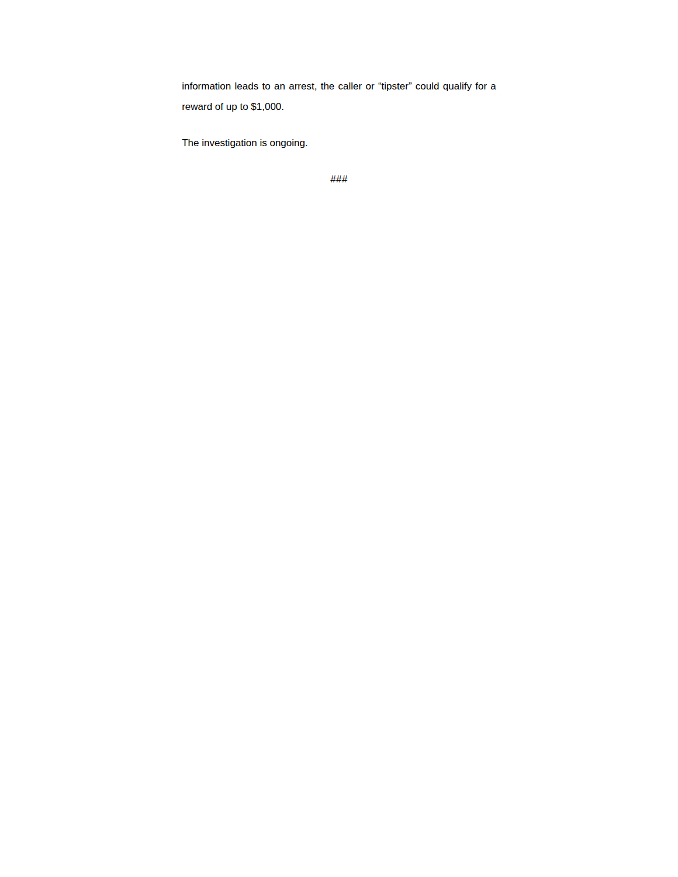information leads to an arrest, the caller or “tipster” could qualify for a reward of up to $1,000.
The investigation is ongoing.
###